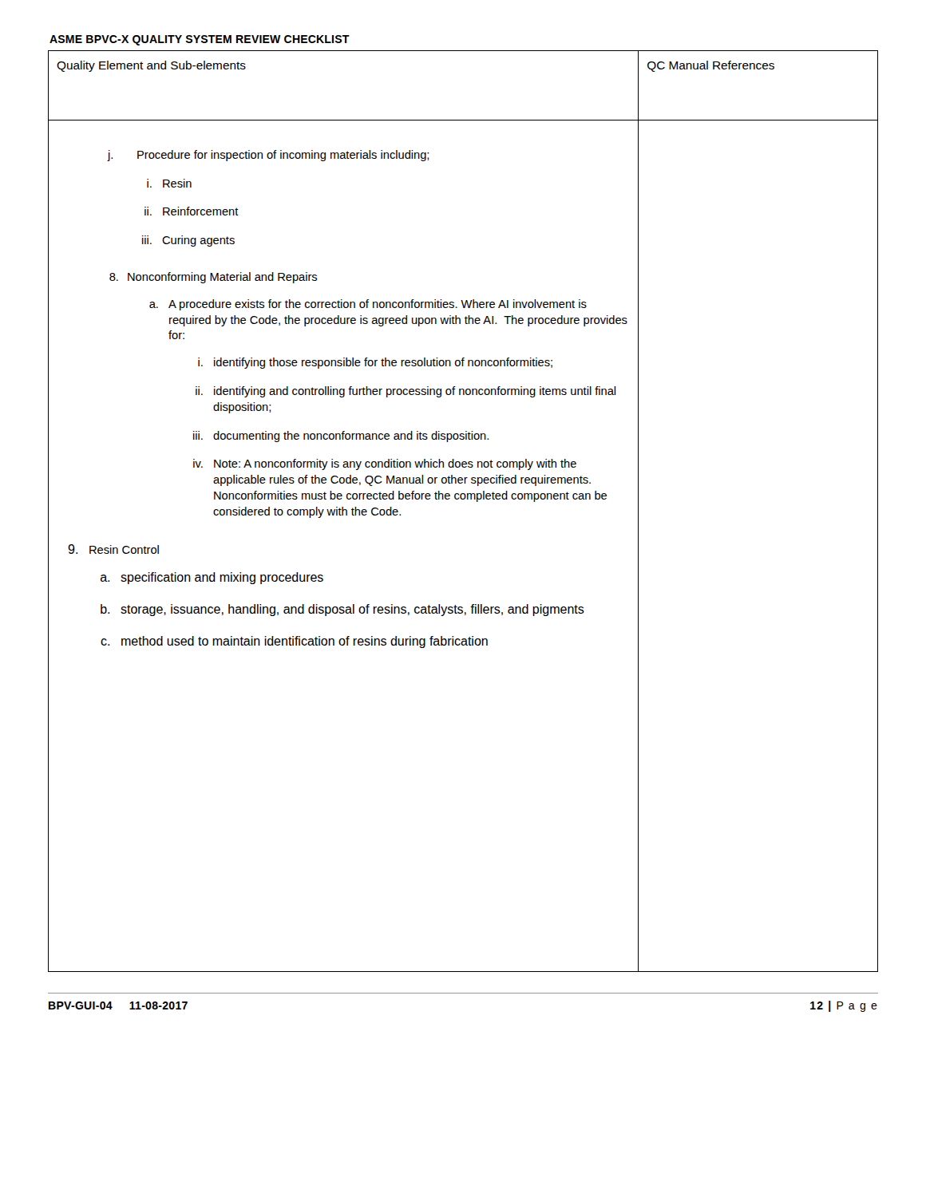ASME BPVC-X QUALITY SYSTEM REVIEW CHECKLIST
| Quality Element and Sub-elements | QC Manual References |
| --- | --- |
| j. Procedure for inspection of incoming materials including; Resin Reinforcement Curing agents Nonconforming Material and Repairs A procedure exists for the correction of nonconformities. Where AI involvement is required by the Code, the procedure is agreed upon with the AI. The procedure provides for: identifying those responsible for the resolution of nonconformities; identifying and controlling further processing of nonconforming items until final disposition; documenting the nonconformance and its disposition. Note: A nonconformity is any condition which does not comply with the applicable rules of the Code, QC Manual or other specified requirements. Nonconformities must be corrected before the completed component can be considered to comply with the Code. 9. Resin Control specification and mixing procedures storage, issuance, handling, and disposal of resins, catalysts, fillers, and pigments method used to maintain identification of resins during fabrication | |
BPV-GUI-04 11-08-2017
12 | P a g e